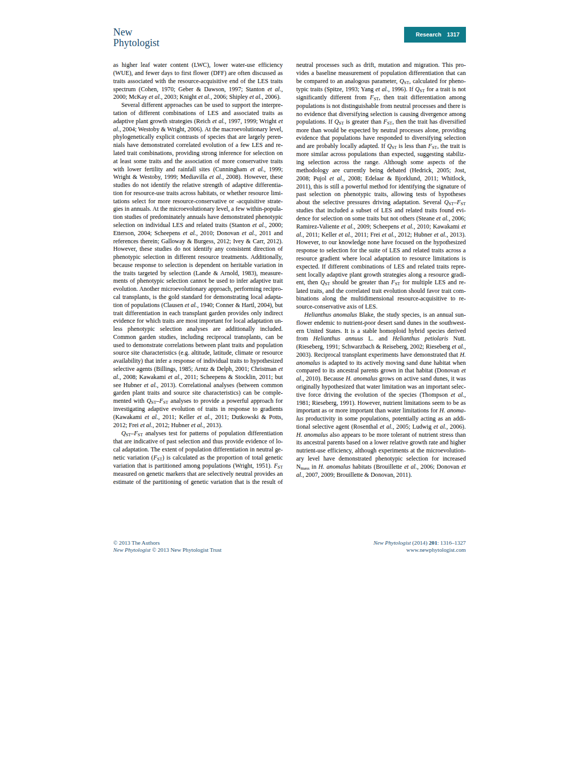NewPhytologist
Research 1317
as higher leaf water content (LWC), lower water-use efficiency (WUE), and fewer days to first flower (DFF) are often discussed as traits associated with the resource-acquisitive end of the LES traits spectrum (Cohen, 1970; Geber & Dawson, 1997; Stanton et al., 2000; McKay et al., 2003; Knight et al., 2006; Shipley et al., 2006).
Several different approaches can be used to support the interpretation of different combinations of LES and associated traits as adaptive plant growth strategies (Reich et al., 1997, 1999; Wright et al., 2004; Westoby & Wright, 2006). At the macroevolutionary level, phylogenetically explicit contrasts of species that are largely perennials have demonstrated correlated evolution of a few LES and related trait combinations, providing strong inference for selection on at least some traits and the association of more conservative traits with lower fertility and rainfall sites (Cunningham et al., 1999; Wright & Westoby, 1999; Mediavilla et al., 2008). However, these studies do not identify the relative strength of adaptive differentiation for resource-use traits across habitats, or whether resource limitations select for more resource-conservative or -acquisitive strategies in annuals. At the microevolutionary level, a few within-population studies of predominately annuals have demonstrated phenotypic selection on individual LES and related traits (Stanton et al., 2000; Etterson, 2004; Scheepens et al., 2010; Donovan et al., 2011 and references therein; Galloway & Burgess, 2012; Ivey & Carr, 2012). However, these studies do not identify any consistent direction of phenotypic selection in different resource treatments. Additionally, because response to selection is dependent on heritable variation in the traits targeted by selection (Lande & Arnold, 1983), measurements of phenotypic selection cannot be used to infer adaptive trait evolution. Another microevolutionary approach, performing reciprocal transplants, is the gold standard for demonstrating local adaptation of populations (Clausen et al., 1940; Conner & Hartl, 2004), but trait differentiation in each transplant garden provides only indirect evidence for which traits are most important for local adaptation unless phenotypic selection analyses are additionally included. Common garden studies, including reciprocal transplants, can be used to demonstrate correlations between plant traits and population source site characteristics (e.g. altitude, latitude, climate or resource availability) that infer a response of individual traits to hypothesized selective agents (Billings, 1985; Arntz & Delph, 2001; Christman et al., 2008; Kawakami et al., 2011; Scheepens & Stocklin, 2011; but see Hubner et al., 2013). Correlational analyses (between common garden plant traits and source site characteristics) can be complemented with QST–FST analyses to provide a powerful approach for investigating adaptive evolution of traits in response to gradients (Kawakami et al., 2011; Keller et al., 2011; Dutkowski & Potts, 2012; Frei et al., 2012; Hubner et al., 2013).
QST–FST analyses test for patterns of population differentiation that are indicative of past selection and thus provide evidence of local adaptation. The extent of population differentiation in neutral genetic variation (FST) is calculated as the proportion of total genetic variation that is partitioned among populations (Wright, 1951). FST measured on genetic markers that are selectively neutral provides an estimate of the partitioning of genetic variation that is the result of neutral processes such as drift, mutation and migration. This provides a baseline measurement of population differentiation that can be compared to an analogous parameter, QST, calculated for phenotypic traits (Spitze, 1993; Yang et al., 1996). If QST for a trait is not significantly different from FST, then trait differentiation among populations is not distinguishable from neutral processes and there is no evidence that diversifying selection is causing divergence among populations. If QST is greater than FST, then the trait has diversified more than would be expected by neutral processes alone, providing evidence that populations have responded to diversifying selection and are probably locally adapted. If QST is less than FST, the trait is more similar across populations than expected, suggesting stabilizing selection across the range. Although some aspects of the methodology are currently being debated (Hedrick, 2005; Jost, 2008; Pujol et al., 2008; Edelaar & Bjorklund, 2011; Whitlock, 2011), this is still a powerful method for identifying the signature of past selection on phenotypic traits, allowing tests of hypotheses about the selective pressures driving adaptation. Several QST–FST studies that included a subset of LES and related traits found evidence for selection on some traits but not others (Steane et al., 2006; Ramirez-Valiente et al., 2009; Scheepens et al., 2010; Kawakami et al., 2011; Keller et al., 2011; Frei et al., 2012; Hubner et al., 2013). However, to our knowledge none have focused on the hypothesized response to selection for the suite of LES and related traits across a resource gradient where local adaptation to resource limitations is expected. If different combinations of LES and related traits represent locally adaptive plant growth strategies along a resource gradient, then QST should be greater than FST for multiple LES and related traits, and the correlated trait evolution should favor trait combinations along the multidimensional resource-acquisitive to resource-conservative axis of LES.
Helianthus anomalus Blake, the study species, is an annual sunflower endemic to nutrient-poor desert sand dunes in the southwestern United States. It is a stable homoploid hybrid species derived from Helianthus annuus L. and Helianthus petiolaris Nutt. (Rieseberg, 1991; Schwarzbach & Reiseberg, 2002; Rieseberg et al., 2003). Reciprocal transplant experiments have demonstrated that H. anomalus is adapted to its actively moving sand dune habitat when compared to its ancestral parents grown in that habitat (Donovan et al., 2010). Because H. anomalus grows on active sand dunes, it was originally hypothesized that water limitation was an important selective force driving the evolution of the species (Thompson et al., 1981; Rieseberg, 1991). However, nutrient limitations seem to be as important as or more important than water limitations for H. anomalus productivity in some populations, potentially acting as an additional selective agent (Rosenthal et al., 2005; Ludwig et al., 2006). H. anomalus also appears to be more tolerant of nutrient stress than its ancestral parents based on a lower relative growth rate and higher nutrient-use efficiency, although experiments at the microevolutionary level have demonstrated phenotypic selection for increased Nmass in H. anomalus habitats (Brouillette et al., 2006; Donovan et al., 2007, 2009; Brouillette & Donovan, 2011).
© 2013 The Authors
New Phytologist © 2013 New Phytologist Trust
New Phytologist (2014) 201: 1316–1327
www.newphytologist.com